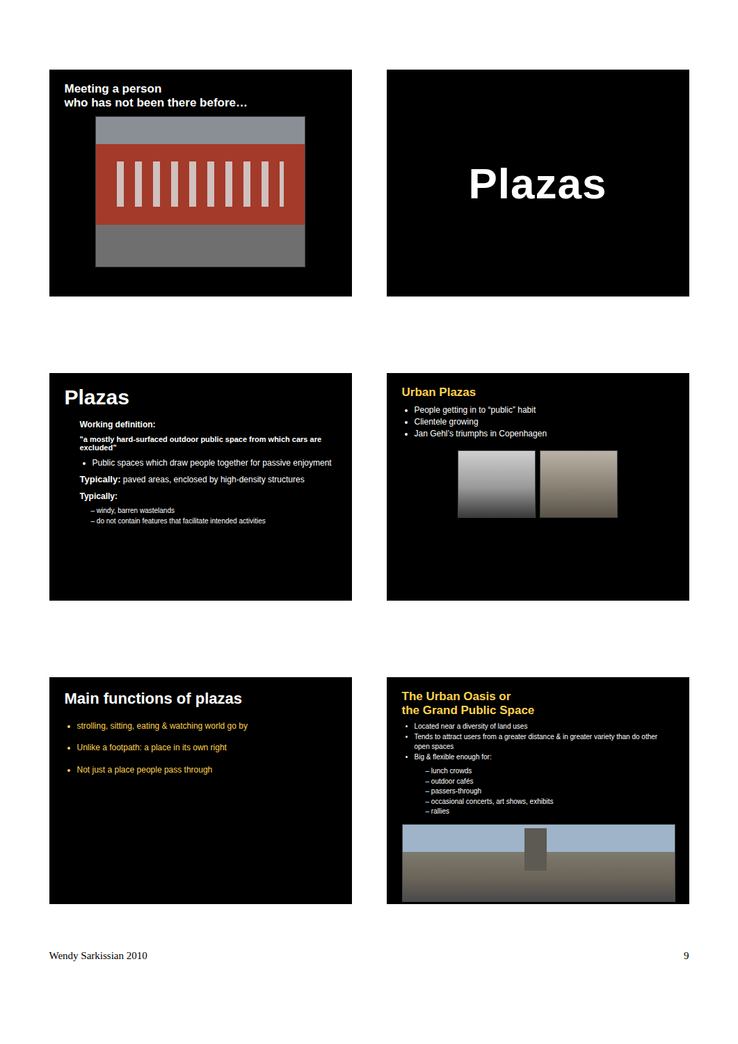Meeting a person
who has not been there before…
Plazas
Plazas
Working definition:
"a mostly hard-surfaced outdoor public space from which cars are excluded”
Public spaces which draw people together for passive enjoyment
Typically: paved areas, enclosed by high-density structures
Typically:
windy, barren wastelands
do not contain features that facilitate intended activities
Urban Plazas
People getting in to “public” habit
Clientele growing
Jan Gehl’s triumphs in Copenhagen
Main functions of plazas
strolling, sitting, eating & watching world go by
Unlike a footpath: a place in its own right
Not just a place people pass through
The Urban Oasis or
the Grand Public Space
Located near a diversity of land uses
Tends to attract users from a greater distance & in greater variety than do other open spaces
Big & flexible enough for:
lunch crowds
outdoor cafés
passers-through
occasional concerts, art shows, exhibits
rallies
Wendy Sarkissian 2010 9